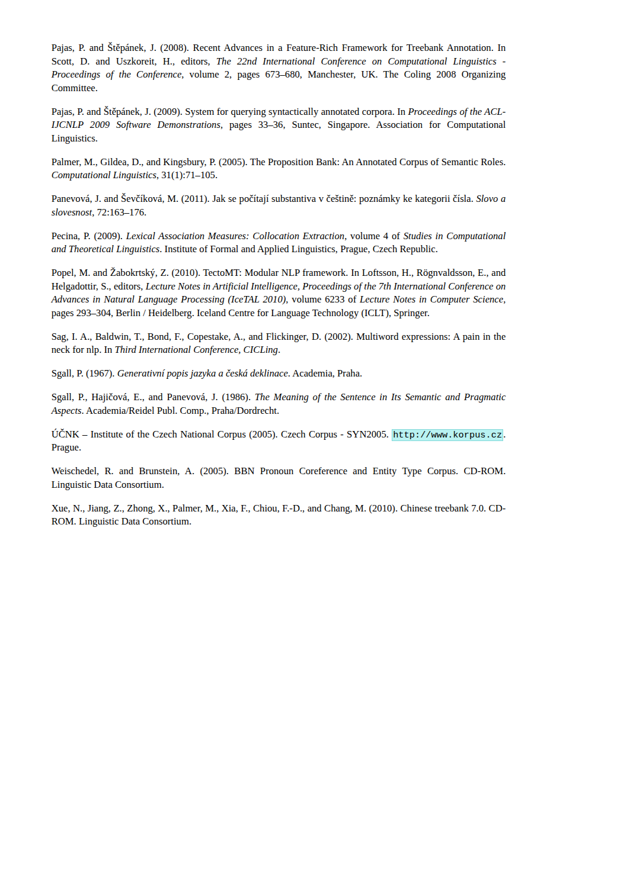Pajas, P. and Štěpánek, J. (2008). Recent Advances in a Feature-Rich Framework for Treebank Annotation. In Scott, D. and Uszkoreit, H., editors, The 22nd International Conference on Computational Linguistics - Proceedings of the Conference, volume 2, pages 673–680, Manchester, UK. The Coling 2008 Organizing Committee.
Pajas, P. and Štěpánek, J. (2009). System for querying syntactically annotated corpora. In Proceedings of the ACL-IJCNLP 2009 Software Demonstrations, pages 33–36, Suntec, Singapore. Association for Computational Linguistics.
Palmer, M., Gildea, D., and Kingsbury, P. (2005). The Proposition Bank: An Annotated Corpus of Semantic Roles. Computational Linguistics, 31(1):71–105.
Panevová, J. and Ševčíková, M. (2011). Jak se počítají substantiva v češtině: poznámky ke kategorii čísla. Slovo a slovesnost, 72:163–176.
Pecina, P. (2009). Lexical Association Measures: Collocation Extraction, volume 4 of Studies in Computational and Theoretical Linguistics. Institute of Formal and Applied Linguistics, Prague, Czech Republic.
Popel, M. and Žabokrtský, Z. (2010). TectoMT: Modular NLP framework. In Loftsson, H., Rögnvaldsson, E., and Helgadottir, S., editors, Lecture Notes in Artificial Intelligence, Proceedings of the 7th International Conference on Advances in Natural Language Processing (IceTAL 2010), volume 6233 of Lecture Notes in Computer Science, pages 293–304, Berlin / Heidelberg. Iceland Centre for Language Technology (ICLT), Springer.
Sag, I. A., Baldwin, T., Bond, F., Copestake, A., and Flickinger, D. (2002). Multiword expressions: A pain in the neck for nlp. In Third International Conference, CICLing.
Sgall, P. (1967). Generativní popis jazyka a česká deklinace. Academia, Praha.
Sgall, P., Hajičová, E., and Panevová, J. (1986). The Meaning of the Sentence in Its Semantic and Pragmatic Aspects. Academia/Reidel Publ. Comp., Praha/Dordrecht.
ÚČNK – Institute of the Czech National Corpus (2005). Czech Corpus - SYN2005. http://www.korpus.cz. Prague.
Weischedel, R. and Brunstein, A. (2005). BBN Pronoun Coreference and Entity Type Corpus. CD-ROM. Linguistic Data Consortium.
Xue, N., Jiang, Z., Zhong, X., Palmer, M., Xia, F., Chiou, F.-D., and Chang, M. (2010). Chinese treebank 7.0. CD-ROM. Linguistic Data Consortium.